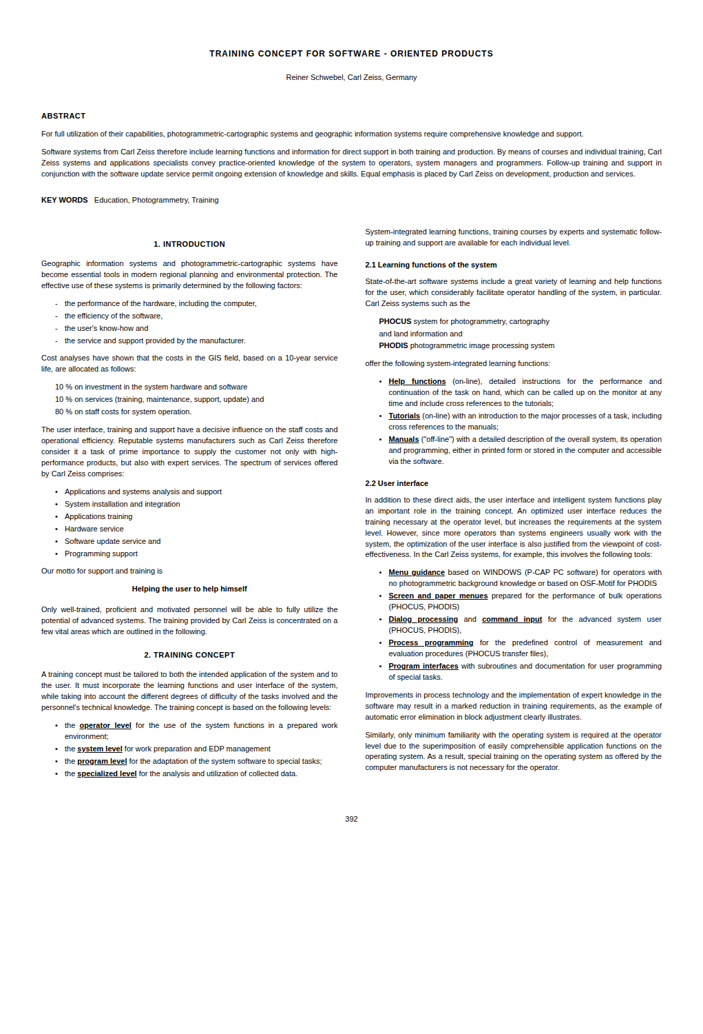TRAINING CONCEPT FOR SOFTWARE - ORIENTED PRODUCTS
Reiner Schwebel, Carl Zeiss, Germany
ABSTRACT
For full utilization of their capabilities, photogrammetric-cartographic systems and geographic information systems require comprehensive knowledge and support.
Software systems from Carl Zeiss therefore include learning functions and information for direct support in both training and production. By means of courses and individual training, Carl Zeiss systems and applications specialists convey practice-oriented knowledge of the system to operators, system managers and programmers. Follow-up training and support in conjunction with the software update service permit ongoing extension of knowledge and skills. Equal emphasis is placed by Carl Zeiss on development, production and services.
KEY WORDS Education, Photogrammetry, Training
1. INTRODUCTION
Geographic information systems and photogrammetric-cartographic systems have become essential tools in modern regional planning and environmental protection. The effective use of these systems is primarily determined by the following factors:
the performance of the hardware, including the computer,
the efficiency of the software,
the user's know-how and
the service and support provided by the manufacturer.
Cost analyses have shown that the costs in the GIS field, based on a 10-year service life, are allocated as follows:
10 % on investment in the system hardware and software
10 % on services (training, maintenance, support, update) and
80 % on staff costs for system operation.
The user interface, training and support have a decisive influence on the staff costs and operational efficiency. Reputable systems manufacturers such as Carl Zeiss therefore consider it a task of prime importance to supply the customer not only with high-performance products, but also with expert services. The spectrum of services offered by Carl Zeiss comprises:
Applications and systems analysis and support
System installation and integration
Applications training
Hardware service
Software update service and
Programming support
Our motto for support and training is
Helping the user to help himself
Only well-trained, proficient and motivated personnel will be able to fully utilize the potential of advanced systems. The training provided by Carl Zeiss is concentrated on a few vital areas which are outlined in the following.
2. TRAINING CONCEPT
A training concept must be tailored to both the intended application of the system and to the user. It must incorporate the learning functions and user interface of the system, while taking into account the different degrees of difficulty of the tasks involved and the personnel's technical knowledge. The training concept is based on the following levels:
the operator level for the use of the system functions in a prepared work environment;
the system level for work preparation and EDP management
the program level for the adaptation of the system software to special tasks;
the specialized level for the analysis and utilization of collected data.
System-integrated learning functions, training courses by experts and systematic follow-up training and support are available for each individual level.
2.1 Learning functions of the system
State-of-the-art software systems include a great variety of learning and help functions for the user, which considerably facilitate operator handling of the system, in particular. Carl Zeiss systems such as the
PHOCUS system for photogrammetry, cartography
and land information and
PHODIS photogrammetric image processing system
offer the following system-integrated learning functions:
Help functions (on-line), detailed instructions for the performance and continuation of the task on hand, which can be called up on the monitor at any time and include cross references to the tutorials;
Tutorials (on-line) with an introduction to the major processes of a task, including cross references to the manuals;
Manuals ("off-line") with a detailed description of the overall system, its operation and programming, either in printed form or stored in the computer and accessible via the software.
2.2 User interface
In addition to these direct aids, the user interface and intelligent system functions play an important role in the training concept. An optimized user interface reduces the training necessary at the operator level, but increases the requirements at the system level. However, since more operators than systems engineers usually work with the system, the optimization of the user interface is also justified from the viewpoint of cost-effectiveness. In the Carl Zeiss systems, for example, this involves the following tools:
Menu guidance based on WINDOWS (P-CAP PC software) for operators with no photogrammetric background knowledge or based on OSF-Motif for PHODIS
Screen and paper menues prepared for the performance of bulk operations (PHOCUS, PHODIS)
Dialog processing and command input for the advanced system user (PHOCUS, PHODIS),
Process programming for the predefined control of measurement and evaluation procedures (PHOCUS transfer files),
Program interfaces with subroutines and documentation for user programming of special tasks.
Improvements in process technology and the implementation of expert knowledge in the software may result in a marked reduction in training requirements, as the example of automatic error elimination in block adjustment clearly illustrates.
Similarly, only minimum familiarity with the operating system is required at the operator level due to the superimposition of easily comprehensible application functions on the operating system. As a result, special training on the operating system as offered by the computer manufacturers is not necessary for the operator.
392